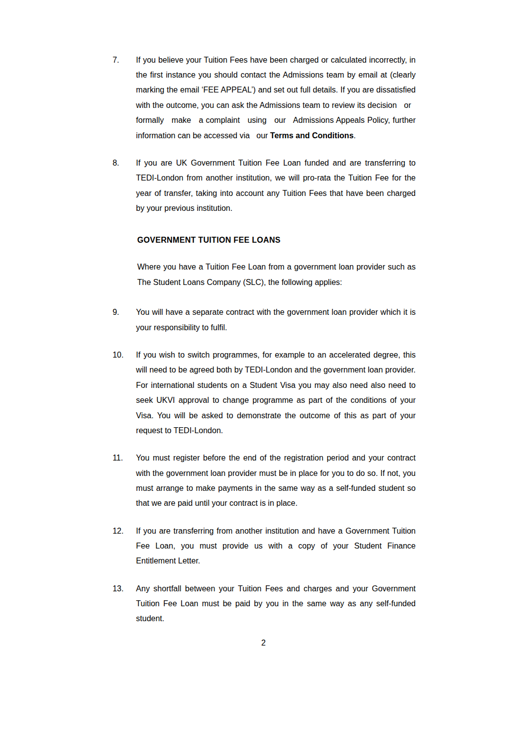7. If you believe your Tuition Fees have been charged or calculated incorrectly, in the first instance you should contact the Admissions team by email at (clearly marking the email ‘FEE APPEAL’) and set out full details. If you are dissatisfied with the outcome, you can ask the Admissions team to review its decision or formally make a complaint using our Admissions Appeals Policy, further information can be accessed via our Terms and Conditions.
8. If you are UK Government Tuition Fee Loan funded and are transferring to TEDI-London from another institution, we will pro-rata the Tuition Fee for the year of transfer, taking into account any Tuition Fees that have been charged by your previous institution.
GOVERNMENT TUITION FEE LOANS
Where you have a Tuition Fee Loan from a government loan provider such as The Student Loans Company (SLC), the following applies:
9. You will have a separate contract with the government loan provider which it is your responsibility to fulfil.
10. If you wish to switch programmes, for example to an accelerated degree, this will need to be agreed both by TEDI-London and the government loan provider. For international students on a Student Visa you may also need also need to seek UKVI approval to change programme as part of the conditions of your Visa. You will be asked to demonstrate the outcome of this as part of your request to TEDI-London.
11. You must register before the end of the registration period and your contract with the government loan provider must be in place for you to do so. If not, you must arrange to make payments in the same way as a self-funded student so that we are paid until your contract is in place.
12. If you are transferring from another institution and have a Government Tuition Fee Loan, you must provide us with a copy of your Student Finance Entitlement Letter.
13. Any shortfall between your Tuition Fees and charges and your Government Tuition Fee Loan must be paid by you in the same way as any self-funded student.
2